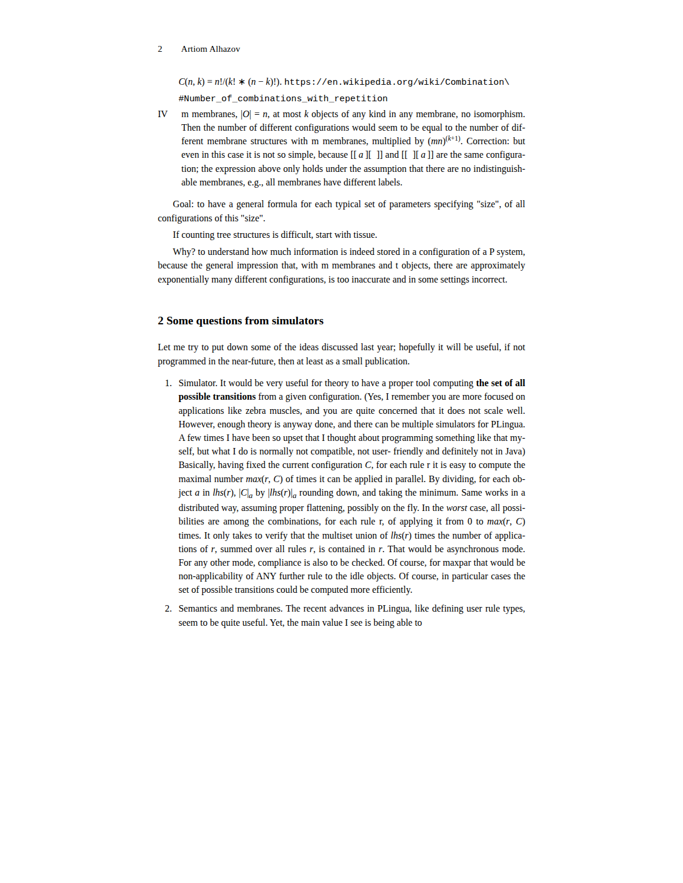2 Artiom Alhazov
C(n, k) = n!/(k! ∗ (n − k)!). https://en.wikipedia.org/wiki/Combination\
#Number_of_combinations_with_repetition
IV
m membranes, |O| = n, at most k objects of any kind in any membrane, no isomorphism. Then the number of different configurations would seem to be equal to the number of different membrane structures with m membranes, multiplied by (mn)(k+1). Correction: but even in this case it is not so simple, because [[ a ][ ]] and [[ ][ a ]] are the same configuration; the expression above only holds under the assumption that there are no indistinguishable membranes, e.g., all membranes have different labels.
Goal: to have a general formula for each typical set of parameters specifying "size", of all configurations of this "size".
If counting tree structures is difficult, start with tissue.
Why? to understand how much information is indeed stored in a configuration of a P system, because the general impression that, with m membranes and t objects, there are approximately exponentially many different configurations, is too inaccurate and in some settings incorrect.
2 Some questions from simulators
Let me try to put down some of the ideas discussed last year; hopefully it will be useful, if not programmed in the near-future, then at least as a small publication.
Simulator. It would be very useful for theory to have a proper tool computing the set of all possible transitions from a given configuration. (Yes, I remember you are more focused on applications like zebra muscles, and you are quite concerned that it does not scale well. However, enough theory is anyway done, and there can be multiple simulators for PLingua. A few times I have been so upset that I thought about programming something like that myself, but what I do is normally not compatible, not user- friendly and definitely not in Java) Basically, having fixed the current configuration C, for each rule r it is easy to compute the maximal number max(r, C) of times it can be applied in parallel. By dividing, for each object a in lhs(r), |C|a by |lhs(r)|a rounding down, and taking the minimum. Same works in a distributed way, assuming proper flattening, possibly on the fly. In the worst case, all possibilities are among the combinations, for each rule r, of applying it from 0 to max(r, C) times. It only takes to verify that the multiset union of lhs(r) times the number of applications of r, summed over all rules r, is contained in r. That would be asynchronous mode. For any other mode, compliance is also to be checked. Of course, for maxpar that would be non-applicability of ANY further rule to the idle objects. Of course, in particular cases the set of possible transitions could be computed more efficiently.
Semantics and membranes. The recent advances in PLingua, like defining user rule types, seem to be quite useful. Yet, the main value I see is being able to